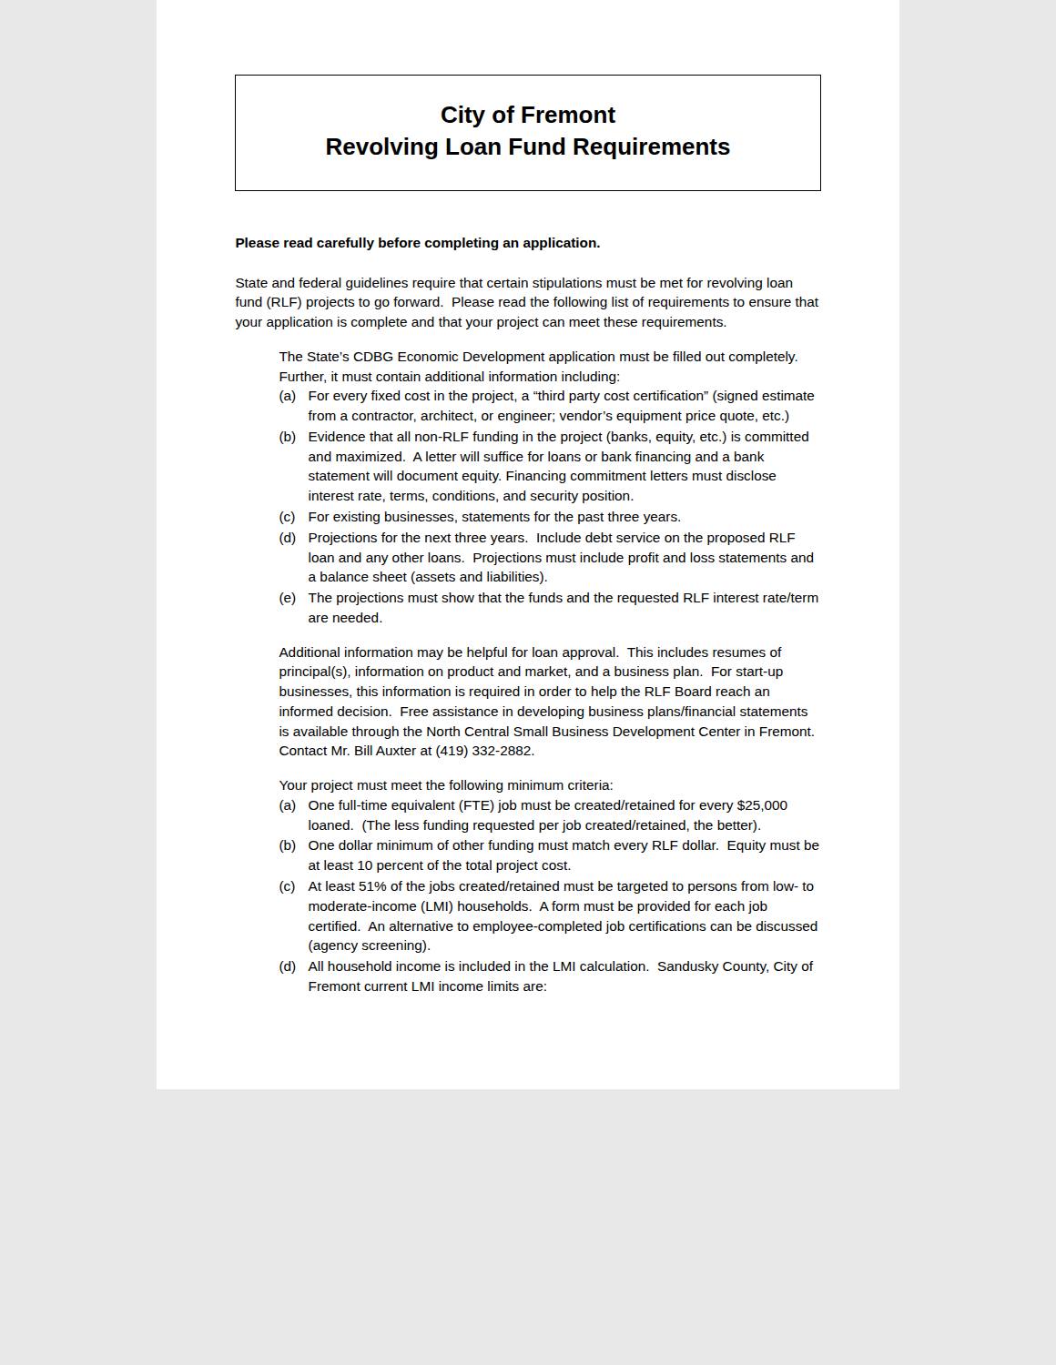City of Fremont
Revolving Loan Fund Requirements
Please read carefully before completing an application.
State and federal guidelines require that certain stipulations must be met for revolving loan fund (RLF) projects to go forward. Please read the following list of requirements to ensure that your application is complete and that your project can meet these requirements.
The State’s CDBG Economic Development application must be filled out completely. Further, it must contain additional information including:
(a) For every fixed cost in the project, a “third party cost certification” (signed estimate from a contractor, architect, or engineer; vendor’s equipment price quote, etc.)
(b) Evidence that all non-RLF funding in the project (banks, equity, etc.) is committed and maximized. A letter will suffice for loans or bank financing and a bank statement will document equity. Financing commitment letters must disclose interest rate, terms, conditions, and security position.
(c) For existing businesses, statements for the past three years.
(d) Projections for the next three years. Include debt service on the proposed RLF loan and any other loans. Projections must include profit and loss statements and a balance sheet (assets and liabilities).
(e) The projections must show that the funds and the requested RLF interest rate/term are needed.
Additional information may be helpful for loan approval. This includes resumes of principal(s), information on product and market, and a business plan. For start-up businesses, this information is required in order to help the RLF Board reach an informed decision. Free assistance in developing business plans/financial statements is available through the North Central Small Business Development Center in Fremont. Contact Mr. Bill Auxter at (419) 332-2882.
Your project must meet the following minimum criteria:
(a) One full-time equivalent (FTE) job must be created/retained for every $25,000 loaned. (The less funding requested per job created/retained, the better).
(b) One dollar minimum of other funding must match every RLF dollar. Equity must be at least 10 percent of the total project cost.
(c) At least 51% of the jobs created/retained must be targeted to persons from low- to moderate-income (LMI) households. A form must be provided for each job certified. An alternative to employee-completed job certifications can be discussed (agency screening).
(d) All household income is included in the LMI calculation. Sandusky County, City of Fremont current LMI income limits are: